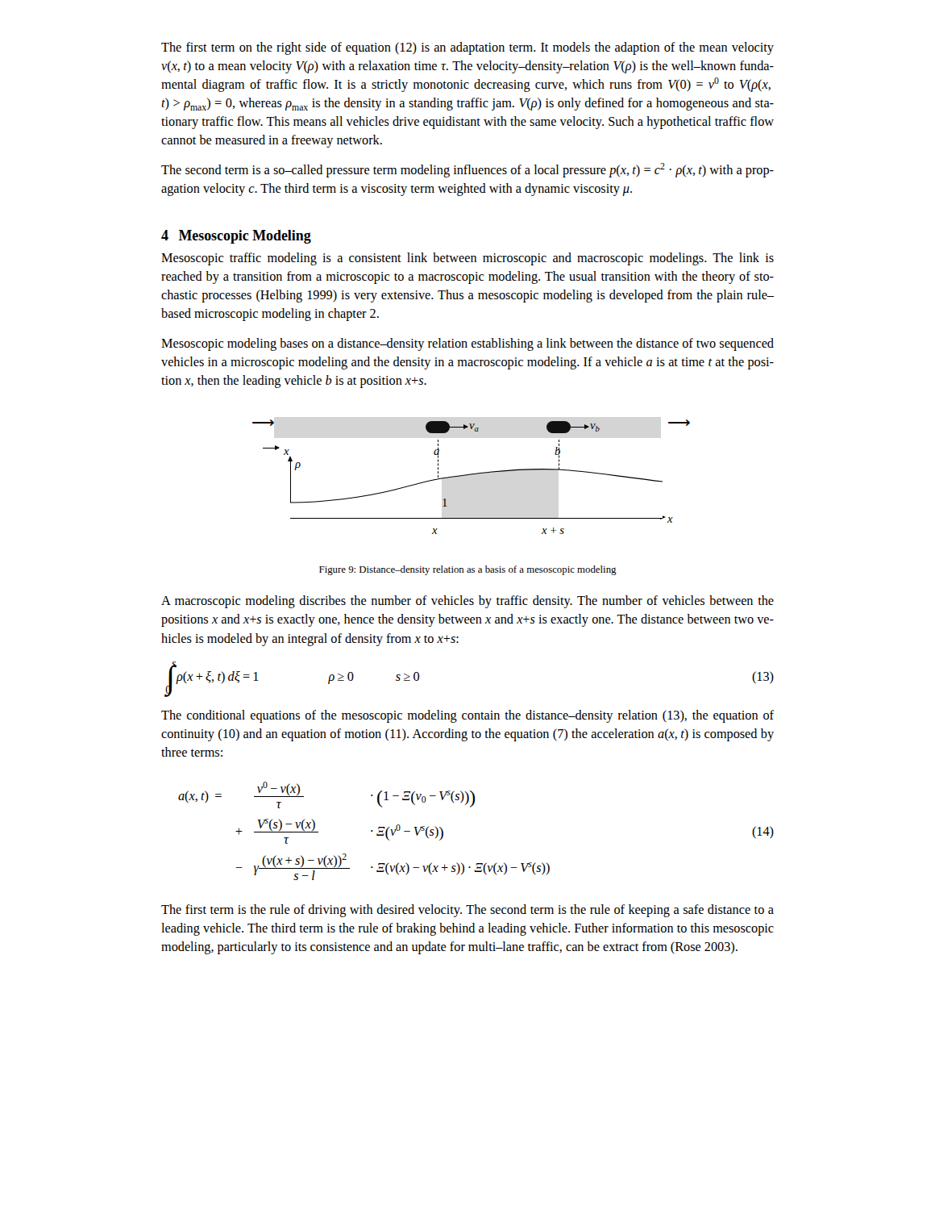The first term on the right side of equation (12) is an adaptation term. It models the adaption of the mean velocity v(x, t) to a mean velocity V(ρ) with a relaxation time τ. The velocity–density–relation V(ρ) is the well–known fundamental diagram of traffic flow. It is a strictly monotonic decreasing curve, which runs from V(0) = v0 to V(ρ(x, t) > ρmax) = 0, whereas ρmax is the density in a standing traffic jam. V(ρ) is only defined for a homogeneous and stationary traffic flow. This means all vehicles drive equidistant with the same velocity. Such a hypothetical traffic flow cannot be measured in a freeway network.
The second term is a so–called pressure term modeling influences of a local pressure p(x, t) = c2 · ρ(x, t) with a propagation velocity c. The third term is a viscosity term weighted with a dynamic viscosity μ.
4 Mesoscopic Modeling
Mesoscopic traffic modeling is a consistent link between microscopic and macroscopic modelings. The link is reached by a transition from a microscopic to a macroscopic modeling. The usual transition with the theory of stochastic processes (Helbing 1999) is very extensive. Thus a mesoscopic modeling is developed from the plain rule–based microscopic modeling in chapter 2.
Mesoscopic modeling bases on a distance–density relation establishing a link between the distance of two sequenced vehicles in a microscopic modeling and the density in a macroscopic modeling. If a vehicle a is at time t at the position x, then the leading vehicle b is at position x+s.
⟶
⟶
va
vb
x
a
b
ρ
x
1
x
x + s
Figure 9: Distance–density relation as a basis of a mesoscopic modeling
A macroscopic modeling discribes the number of vehicles by traffic density. The number of vehicles between the positions x and x+s is exactly one, hence the density between x and x+s is exactly one. The distance between two vehicles is modeled by an integral of density from x to x+s:
∫s 0 ρ(x + ξ, t) dξ = 1 ρ ≥ 0 s ≥ 0
(13)
The conditional equations of the mesoscopic modeling contain the distance–density relation (13), the equation of continuity (10) and an equation of motion (11). According to the equation (7) the acceleration a(x, t) is composed by three terms:
| a ( x , t ) = | | v 0 − v ( x ) τ | · ( 1 − Ξ ( v 0 − V s ( s ) ) ) |
| | + | V s ( s ) − v ( x ) τ | · Ξ ( v 0 − V s ( s ) ) |
| | − | γ ( v ( x + s ) − v ( x )) 2 s − l | · Ξ ( v ( x ) − v ( x + s )) · Ξ ( v ( x ) − V s ( s )) |
(14)
The first term is the rule of driving with desired velocity. The second term is the rule of keeping a safe distance to a leading vehicle. The third term is the rule of braking behind a leading vehicle. Futher information to this mesoscopic modeling, particularly to its consistence and an update for multi–lane traffic, can be extract from (Rose 2003).